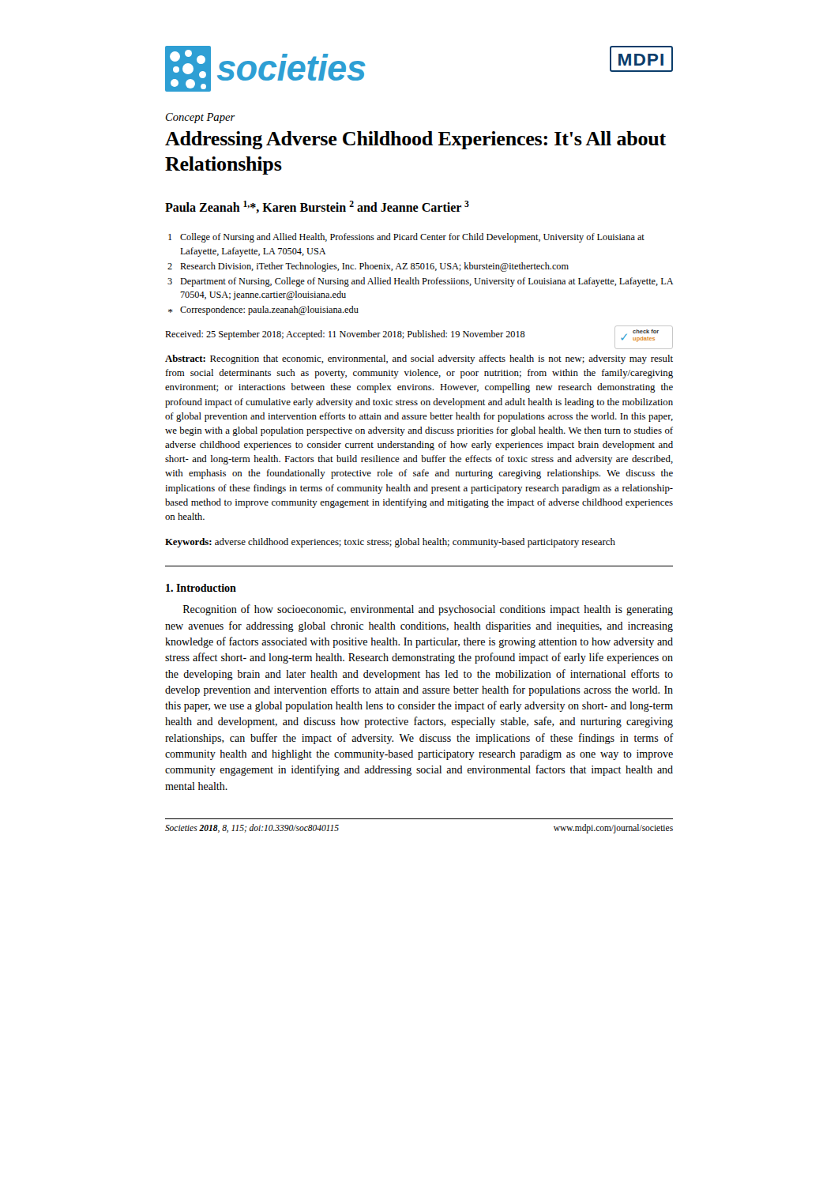societies
MDPI
Concept Paper
Addressing Adverse Childhood Experiences: It's All about Relationships
Paula Zeanah 1,*, Karen Burstein 2 and Jeanne Cartier 3
College of Nursing and Allied Health, Professions and Picard Center for Child Development, University of Louisiana at Lafayette, Lafayette, LA 70504, USA
Research Division, iTether Technologies, Inc. Phoenix, AZ 85016, USA; kburstein@itethertech.com
Department of Nursing, College of Nursing and Allied Health Professiions, University of Louisiana at Lafayette, Lafayette, LA 70504, USA; jeanne.cartier@louisiana.edu
Correspondence: paula.zeanah@louisiana.edu
check for updates Received: 25 September 2018; Accepted: 11 November 2018; Published: 19 November 2018
Abstract: Recognition that economic, environmental, and social adversity affects health is not new; adversity may result from social determinants such as poverty, community violence, or poor nutrition; from within the family/caregiving environment; or interactions between these complex environs. However, compelling new research demonstrating the profound impact of cumulative early adversity and toxic stress on development and adult health is leading to the mobilization of global prevention and intervention efforts to attain and assure better health for populations across the world. In this paper, we begin with a global population perspective on adversity and discuss priorities for global health. We then turn to studies of adverse childhood experiences to consider current understanding of how early experiences impact brain development and short- and long-term health. Factors that build resilience and buffer the effects of toxic stress and adversity are described, with emphasis on the foundationally protective role of safe and nurturing caregiving relationships. We discuss the implications of these findings in terms of community health and present a participatory research paradigm as a relationship-based method to improve community engagement in identifying and mitigating the impact of adverse childhood experiences on health.
Keywords: adverse childhood experiences; toxic stress; global health; community-based participatory research
1. Introduction
Recognition of how socioeconomic, environmental and psychosocial conditions impact health is generating new avenues for addressing global chronic health conditions, health disparities and inequities, and increasing knowledge of factors associated with positive health. In particular, there is growing attention to how adversity and stress affect short- and long-term health. Research demonstrating the profound impact of early life experiences on the developing brain and later health and development has led to the mobilization of international efforts to develop prevention and intervention efforts to attain and assure better health for populations across the world. In this paper, we use a global population health lens to consider the impact of early adversity on short- and long-term health and development, and discuss how protective factors, especially stable, safe, and nurturing caregiving relationships, can buffer the impact of adversity. We discuss the implications of these findings in terms of community health and highlight the community-based participatory research paradigm as one way to improve community engagement in identifying and addressing social and environmental factors that impact health and mental health.
Societies 2018, 8, 115; doi:10.3390/soc8040115
www.mdpi.com/journal/societies